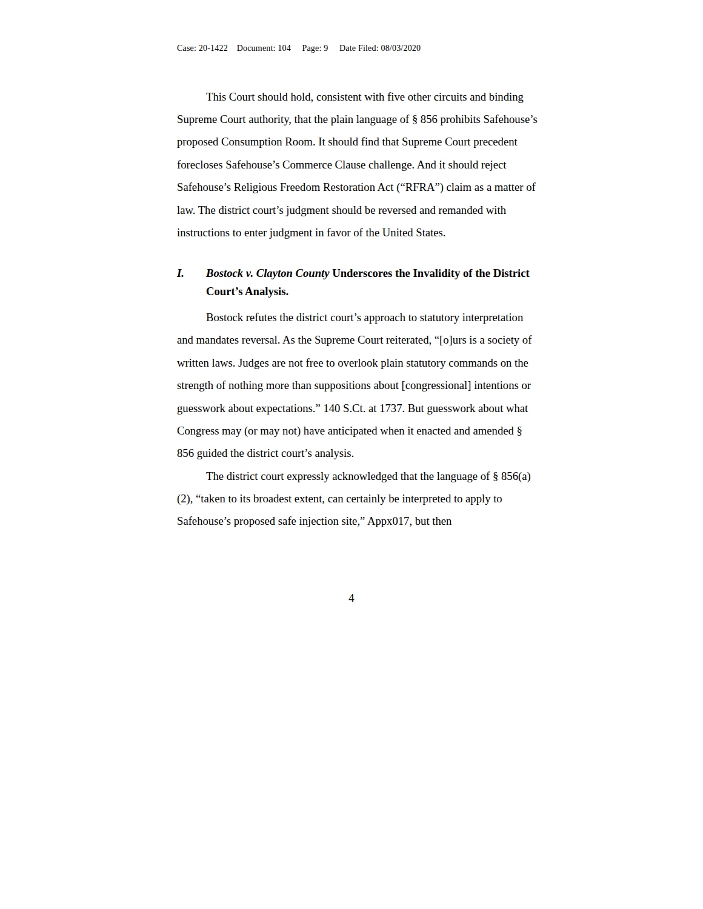Case: 20-1422 Document: 104 Page: 9 Date Filed: 08/03/2020
This Court should hold, consistent with five other circuits and binding Supreme Court authority, that the plain language of § 856 prohibits Safehouse’s proposed Consumption Room. It should find that Supreme Court precedent forecloses Safehouse’s Commerce Clause challenge. And it should reject Safehouse’s Religious Freedom Restoration Act (“RFRA”) claim as a matter of law. The district court’s judgment should be reversed and remanded with instructions to enter judgment in favor of the United States.
I. Bostock v. Clayton County Underscores the Invalidity of the District Court’s Analysis.
Bostock refutes the district court’s approach to statutory interpretation and mandates reversal. As the Supreme Court reiterated, “[o]urs is a society of written laws. Judges are not free to overlook plain statutory commands on the strength of nothing more than suppositions about [congressional] intentions or guesswork about expectations.” 140 S.Ct. at 1737. But guesswork about what Congress may (or may not) have anticipated when it enacted and amended § 856 guided the district court’s analysis.
The district court expressly acknowledged that the language of § 856(a)(2), “taken to its broadest extent, can certainly be interpreted to apply to Safehouse’s proposed safe injection site,” Appx017, but then
4